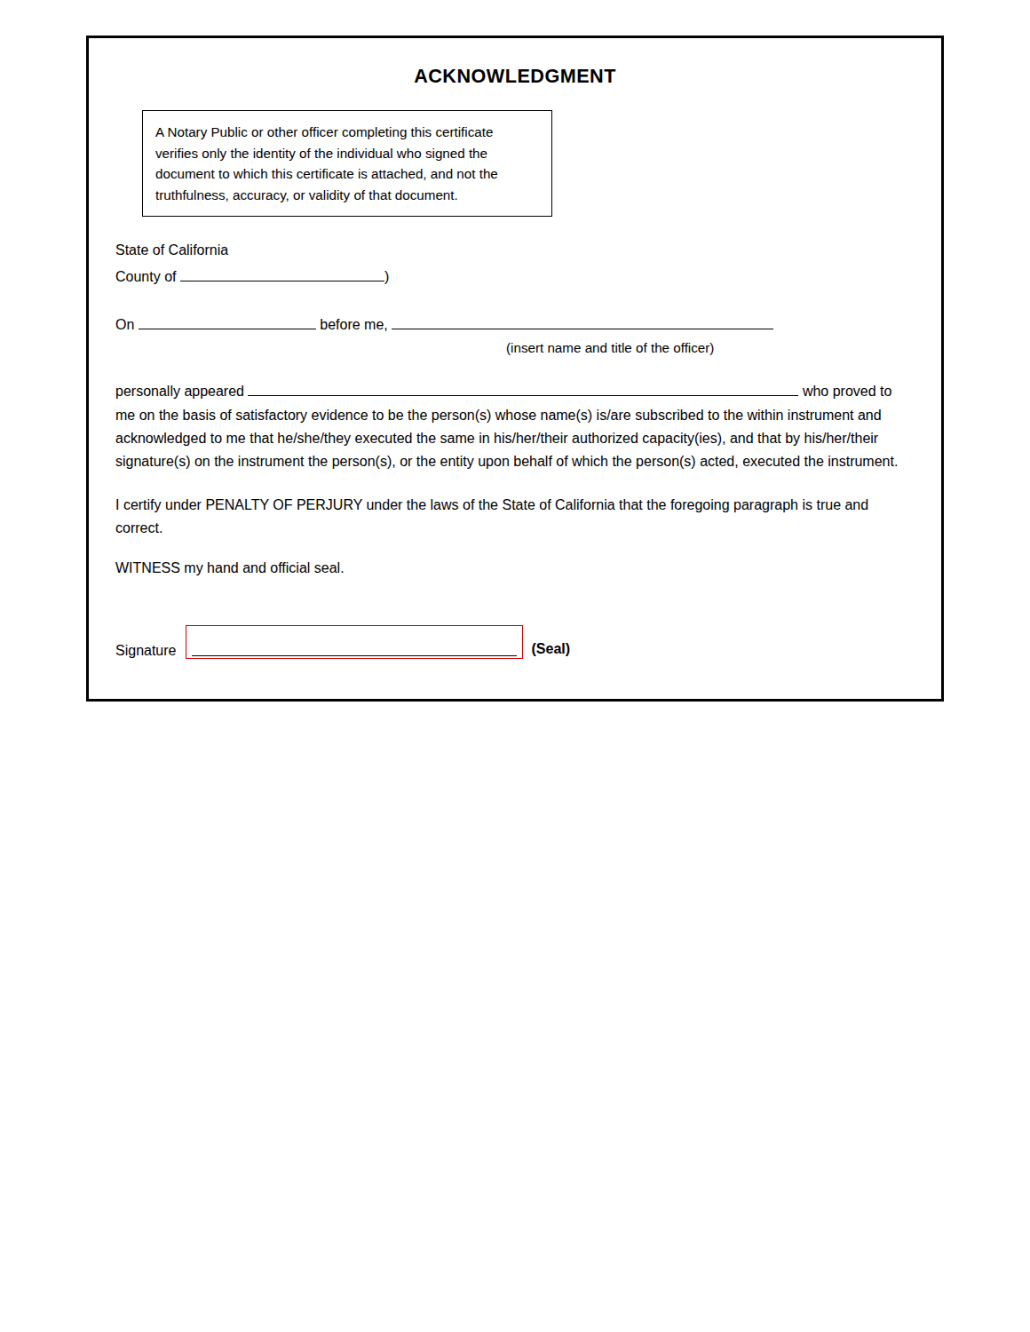ACKNOWLEDGMENT
A Notary Public or other officer completing this certificate verifies only the identity of the individual who signed the document to which this certificate is attached, and not the truthfulness, accuracy, or validity of that document.
State of California
County of )
On before me,
(insert name and title of the officer)
personally appeared who proved to me on the basis of satisfactory evidence to be the person(s) whose name(s) is/are subscribed to the within instrument and acknowledged to me that he/she/they executed the same in his/her/their authorized capacity(ies), and that by his/her/their signature(s) on the instrument the person(s), or the entity upon behalf of which the person(s) acted, executed the instrument.
I certify under PENALTY OF PERJURY under the laws of the State of California that the foregoing paragraph is true and correct.
WITNESS my hand and official seal.
Signature (Seal)